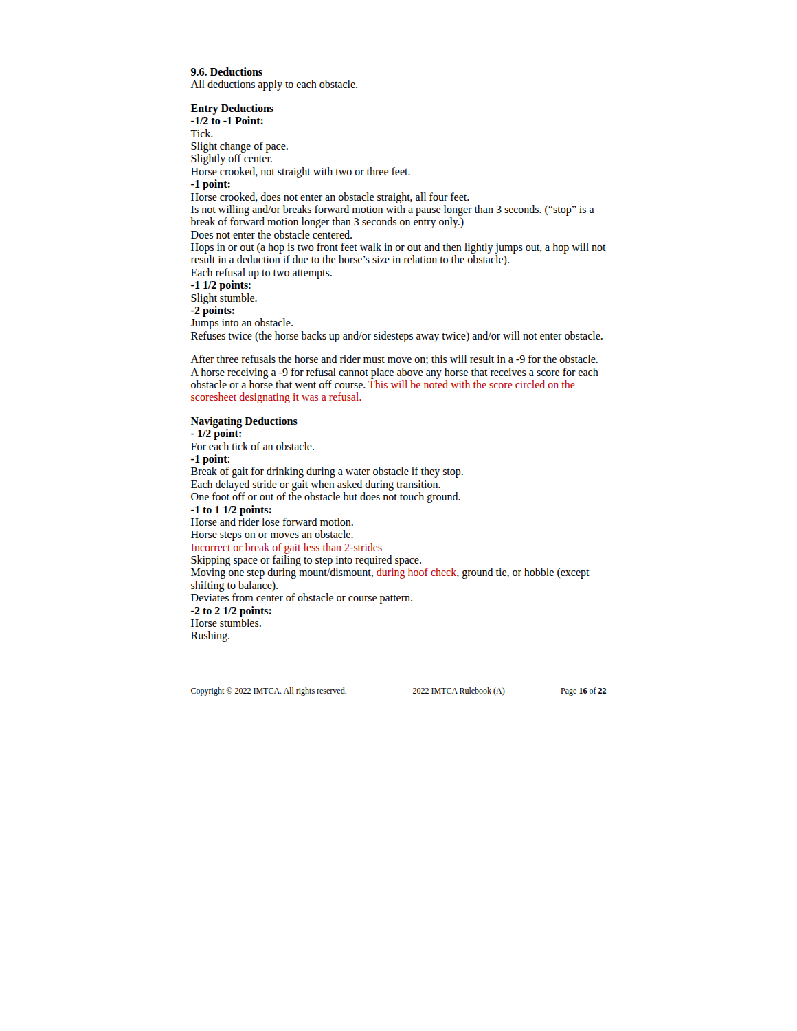9.6. Deductions
All deductions apply to each obstacle.
Entry Deductions
-1/2 to -1 Point:
Tick.
Slight change of pace.
Slightly off center.
Horse crooked, not straight with two or three feet.
-1 point:
Horse crooked, does not enter an obstacle straight, all four feet.
Is not willing and/or breaks forward motion with a pause longer than 3 seconds. (“stop” is a break of forward motion longer than 3 seconds on entry only.)
Does not enter the obstacle centered.
Hops in or out (a hop is two front feet walk in or out and then lightly jumps out, a hop will not result in a deduction if due to the horse’s size in relation to the obstacle).
Each refusal up to two attempts.
-1 1/2 points:
Slight stumble.
-2 points:
Jumps into an obstacle.
Refuses twice (the horse backs up and/or sidesteps away twice) and/or will not enter obstacle.
After three refusals the horse and rider must move on; this will result in a -9 for the obstacle. A horse receiving a -9 for refusal cannot place above any horse that receives a score for each obstacle or a horse that went off course. This will be noted with the score circled on the scoresheet designating it was a refusal.
Navigating Deductions
- 1/2 point:
For each tick of an obstacle.
-1 point:
Break of gait for drinking during a water obstacle if they stop.
Each delayed stride or gait when asked during transition.
One foot off or out of the obstacle but does not touch ground.
-1 to 1 1/2 points:
Horse and rider lose forward motion.
Horse steps on or moves an obstacle.
Incorrect or break of gait less than 2-strides
Skipping space or failing to step into required space.
Moving one step during mount/dismount, during hoof check, ground tie, or hobble (except shifting to balance).
Deviates from center of obstacle or course pattern.
-2 to 2 1/2 points:
Horse stumbles.
Rushing.
Copyright © 2022 IMTCA. All rights reserved.
2022 IMTCA Rulebook (A)
Page 16 of 22